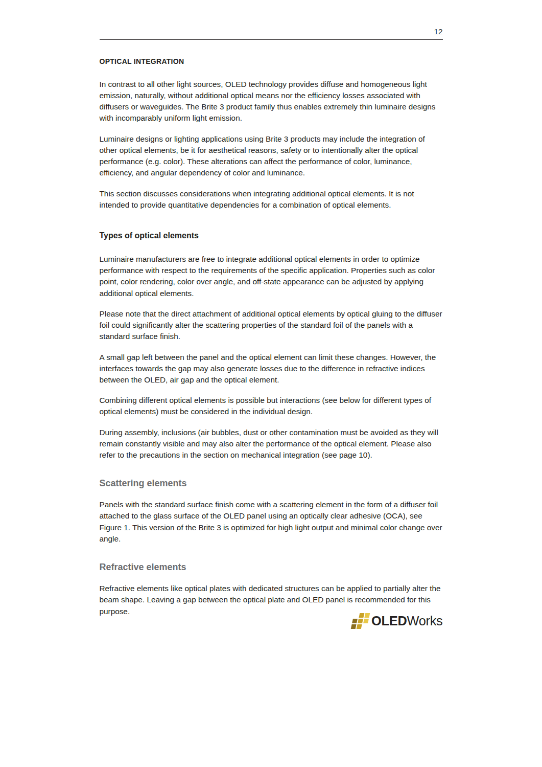12
Optical integration
In contrast to all other light sources, OLED technology provides diffuse and homogeneous light emission, naturally, without additional optical means nor the efficiency losses associated with diffusers or waveguides. The Brite 3 product family thus enables extremely thin luminaire designs with incomparably uniform light emission.
Luminaire designs or lighting applications using Brite 3 products may include the integration of other optical elements, be it for aesthetical reasons, safety or to intentionally alter the optical performance (e.g. color). These alterations can affect the performance of color, luminance, efficiency, and angular dependency of color and luminance.
This section discusses considerations when integrating additional optical elements. It is not intended to provide quantitative dependencies for a combination of optical elements.
Types of optical elements
Luminaire manufacturers are free to integrate additional optical elements in order to optimize performance with respect to the requirements of the specific application. Properties such as color point, color rendering, color over angle, and off-state appearance can be adjusted by applying additional optical elements.
Please note that the direct attachment of additional optical elements by optical gluing to the diffuser foil could significantly alter the scattering properties of the standard foil of the panels with a standard surface finish.
A small gap left between the panel and the optical element can limit these changes. However, the interfaces towards the gap may also generate losses due to the difference in refractive indices between the OLED, air gap and the optical element.
Combining different optical elements is possible but interactions (see below for different types of optical elements) must be considered in the individual design.
During assembly, inclusions (air bubbles, dust or other contamination must be avoided as they will remain constantly visible and may also alter the performance of the optical element. Please also refer to the precautions in the section on mechanical integration (see page 10).
Scattering elements
Panels with the standard surface finish come with a scattering element in the form of a diffuser foil attached to the glass surface of the OLED panel using an optically clear adhesive (OCA), see Figure 1. This version of the Brite 3 is optimized for high light output and minimal color change over angle.
Refractive elements
Refractive elements like optical plates with dedicated structures can be applied to partially alter the beam shape. Leaving a gap between the optical plate and OLED panel is recommended for this purpose.
OLEDWorks